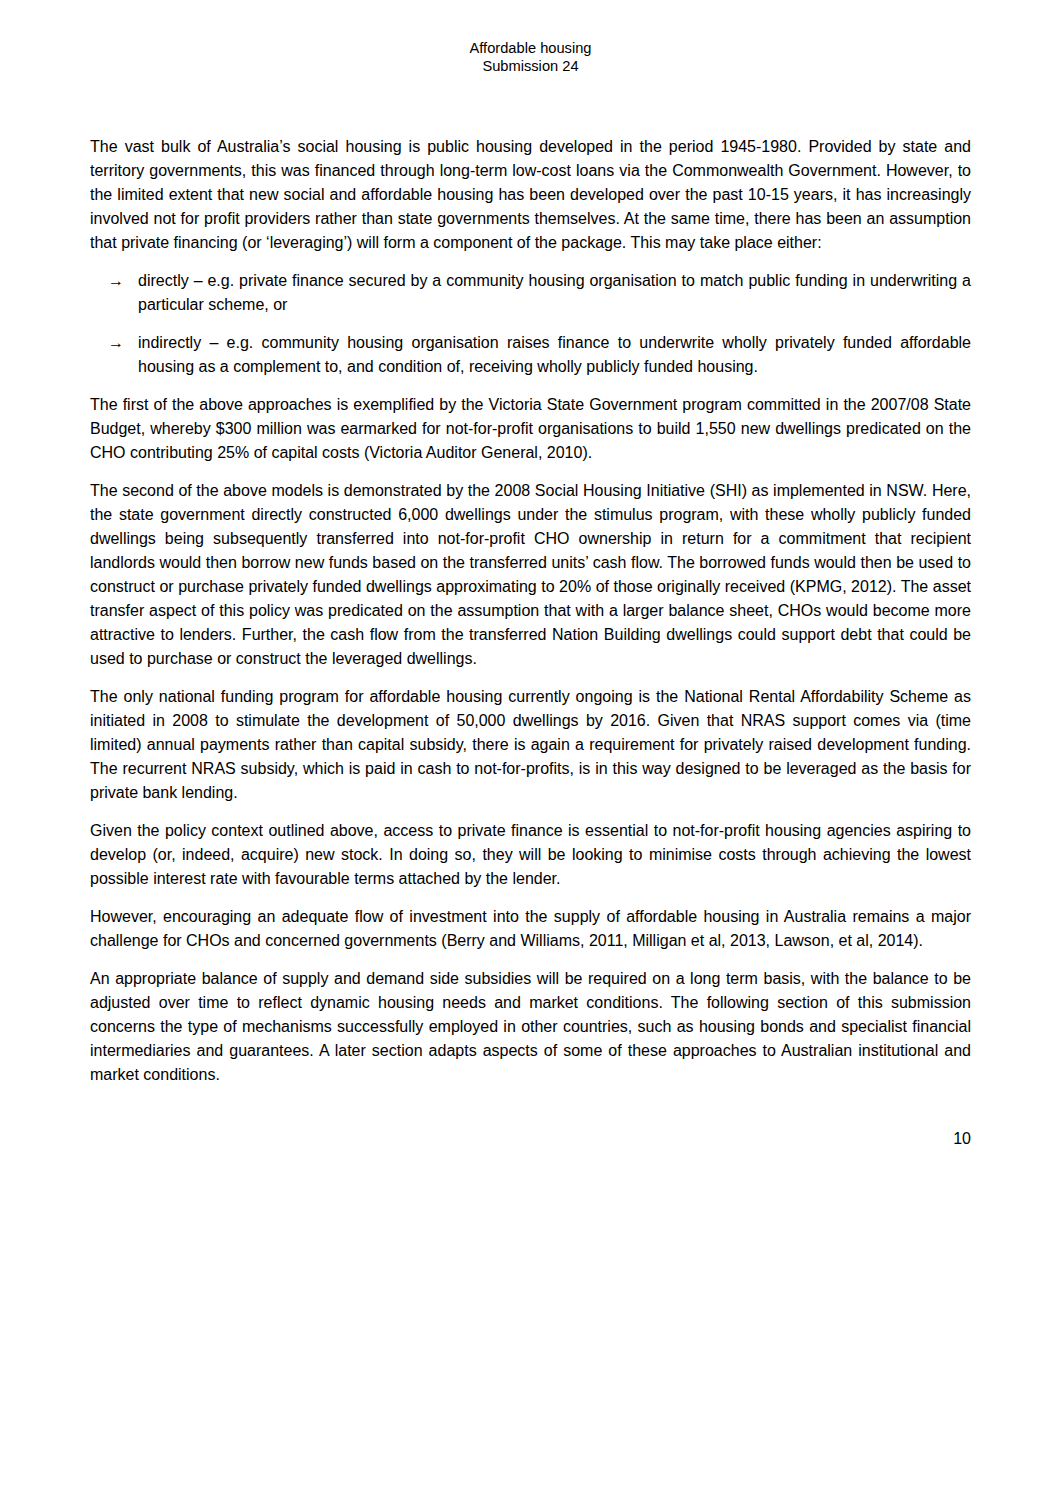Affordable housing
Submission 24
The vast bulk of Australia’s social housing is public housing developed in the period 1945-1980. Provided by state and territory governments, this was financed through long-term low-cost loans via the Commonwealth Government. However, to the limited extent that new social and affordable housing has been developed over the past 10-15 years, it has increasingly involved not for profit providers rather than state governments themselves. At the same time, there has been an assumption that private financing (or ‘leveraging’) will form a component of the package. This may take place either:
directly – e.g. private finance secured by a community housing organisation to match public funding in underwriting a particular scheme, or
indirectly – e.g. community housing organisation raises finance to underwrite wholly privately funded affordable housing as a complement to, and condition of, receiving wholly publicly funded housing.
The first of the above approaches is exemplified by the Victoria State Government program committed in the 2007/08 State Budget, whereby $300 million was earmarked for not-for-profit organisations to build 1,550 new dwellings predicated on the CHO contributing 25% of capital costs (Victoria Auditor General, 2010).
The second of the above models is demonstrated by the 2008 Social Housing Initiative (SHI) as implemented in NSW. Here, the state government directly constructed 6,000 dwellings under the stimulus program, with these wholly publicly funded dwellings being subsequently transferred into not-for-profit CHO ownership in return for a commitment that recipient landlords would then borrow new funds based on the transferred units’ cash flow. The borrowed funds would then be used to construct or purchase privately funded dwellings approximating to 20% of those originally received (KPMG, 2012). The asset transfer aspect of this policy was predicated on the assumption that with a larger balance sheet, CHOs would become more attractive to lenders. Further, the cash flow from the transferred Nation Building dwellings could support debt that could be used to purchase or construct the leveraged dwellings.
The only national funding program for affordable housing currently ongoing is the National Rental Affordability Scheme as initiated in 2008 to stimulate the development of 50,000 dwellings by 2016. Given that NRAS support comes via (time limited) annual payments rather than capital subsidy, there is again a requirement for privately raised development funding. The recurrent NRAS subsidy, which is paid in cash to not-for-profits, is in this way designed to be leveraged as the basis for private bank lending.
Given the policy context outlined above, access to private finance is essential to not-for-profit housing agencies aspiring to develop (or, indeed, acquire) new stock. In doing so, they will be looking to minimise costs through achieving the lowest possible interest rate with favourable terms attached by the lender.
However, encouraging an adequate flow of investment into the supply of affordable housing in Australia remains a major challenge for CHOs and concerned governments (Berry and Williams, 2011, Milligan et al, 2013, Lawson, et al, 2014).
An appropriate balance of supply and demand side subsidies will be required on a long term basis, with the balance to be adjusted over time to reflect dynamic housing needs and market conditions. The following section of this submission concerns the type of mechanisms successfully employed in other countries, such as housing bonds and specialist financial intermediaries and guarantees. A later section adapts aspects of some of these approaches to Australian institutional and market conditions.
10